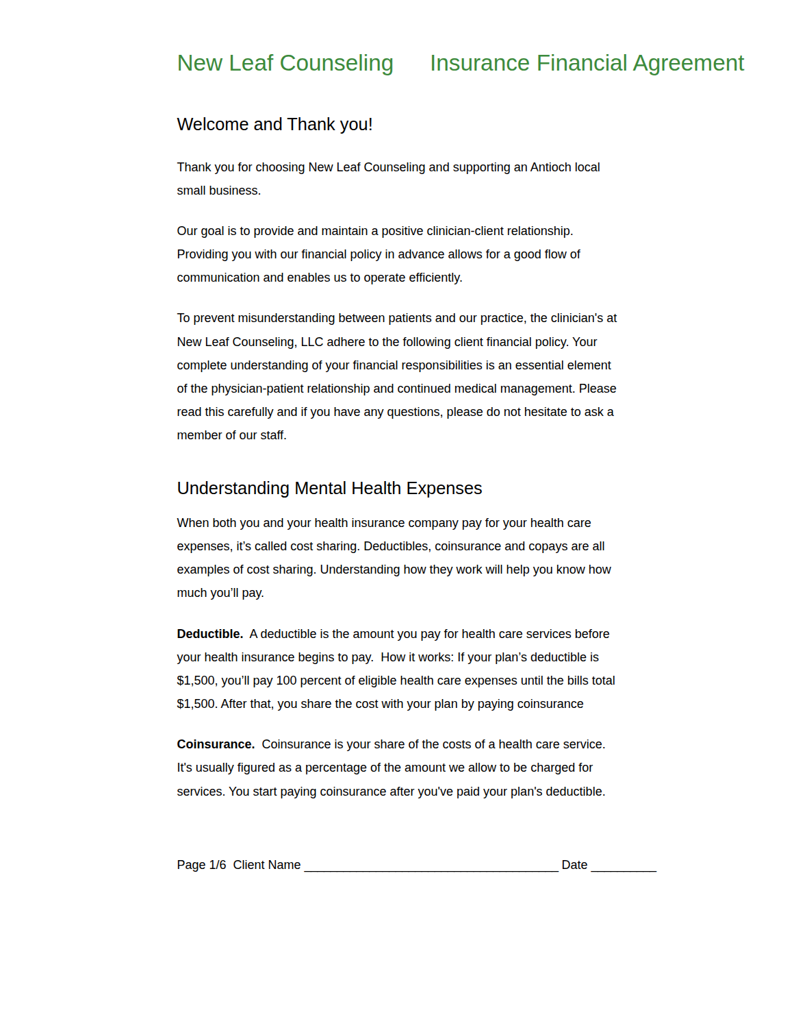New Leaf Counseling Insurance Financial Agreement
Welcome and Thank you!
Thank you for choosing New Leaf Counseling and supporting an Antioch local small business.
Our goal is to provide and maintain a positive clinician-client relationship. Providing you with our financial policy in advance allows for a good flow of communication and enables us to operate efficiently.
To prevent misunderstanding between patients and our practice, the clinician's at New Leaf Counseling, LLC adhere to the following client financial policy. Your complete understanding of your financial responsibilities is an essential element of the physician-patient relationship and continued medical management. Please read this carefully and if you have any questions, please do not hesitate to ask a member of our staff.
Understanding Mental Health Expenses
When both you and your health insurance company pay for your health care expenses, it’s called cost sharing. Deductibles, coinsurance and copays are all examples of cost sharing. Understanding how they work will help you know how much you’ll pay.
Deductible. A deductible is the amount you pay for health care services before your health insurance begins to pay. How it works: If your plan’s deductible is $1,500, you’ll pay 100 percent of eligible health care expenses until the bills total $1,500. After that, you share the cost with your plan by paying coinsurance
Coinsurance. Coinsurance is your share of the costs of a health care service. It's usually figured as a percentage of the amount we allow to be charged for services. You start paying coinsurance after you've paid your plan's deductible.
Page 1/6 Client Name _______________________________________ Date __________